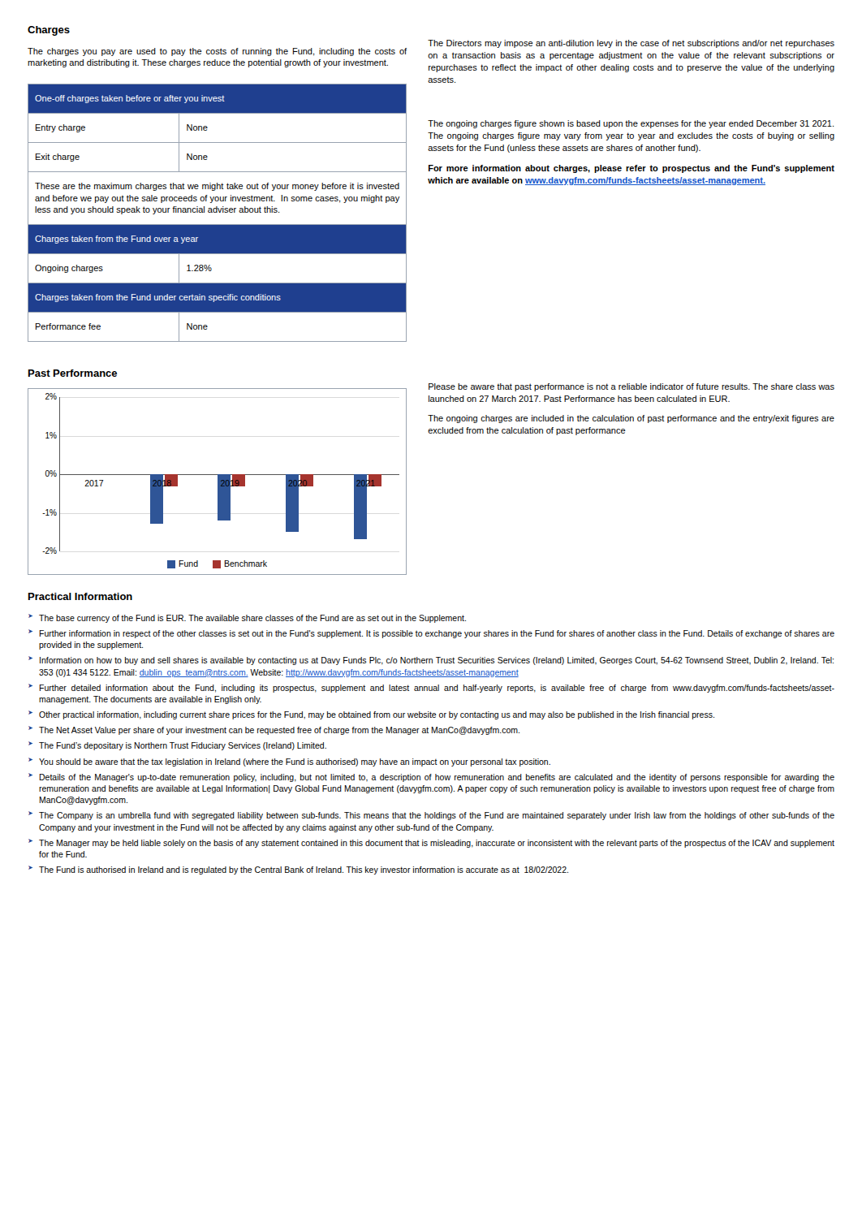Charges
The charges you pay are used to pay the costs of running the Fund, including the costs of marketing and distributing it. These charges reduce the potential growth of your investment.
| One-off charges taken before or after you invest |
| Entry charge | None |
| Exit charge | None |
| These are the maximum charges that we might take out of your money before it is invested and before we pay out the sale proceeds of your investment. In some cases, you might pay less and you should speak to your financial adviser about this. |
| Charges taken from the Fund over a year |
| Ongoing charges | 1.28% |
| Charges taken from the Fund under certain specific conditions |
| Performance fee | None |
The Directors may impose an anti-dilution levy in the case of net subscriptions and/or net repurchases on a transaction basis as a percentage adjustment on the value of the relevant subscriptions or repurchases to reflect the impact of other dealing costs and to preserve the value of the underlying assets.
The ongoing charges figure shown is based upon the expenses for the year ended December 31 2021. The ongoing charges figure may vary from year to year and excludes the costs of buying or selling assets for the Fund (unless these assets are shares of another fund).
For more information about charges, please refer to prospectus and the Fund's supplement which are available on www.davygfm.com/funds-factsheets/asset-management.
Past Performance
2%
1%
0%
-1%
-2%
2017
2018
2019
2020
2021
Fund
Benchmark
Please be aware that past performance is not a reliable indicator of future results. The share class was launched on 27 March 2017. Past Performance has been calculated in EUR.
The ongoing charges are included in the calculation of past performance and the entry/exit figures are excluded from the calculation of past performance
Practical Information
The base currency of the Fund is EUR. The available share classes of the Fund are as set out in the Supplement.
Further information in respect of the other classes is set out in the Fund's supplement. It is possible to exchange your shares in the Fund for shares of another class in the Fund. Details of exchange of shares are provided in the supplement.
Information on how to buy and sell shares is available by contacting us at Davy Funds Plc, c/o Northern Trust Securities Services (Ireland) Limited, Georges Court, 54-62 Townsend Street, Dublin 2, Ireland. Tel: 353 (0)1 434 5122. Email: dublin_ops_team@ntrs.com. Website: http://www.davygfm.com/funds-factsheets/asset-management
Further detailed information about the Fund, including its prospectus, supplement and latest annual and half-yearly reports, is available free of charge from www.davygfm.com/funds-factsheets/asset-management. The documents are available in English only.
Other practical information, including current share prices for the Fund, may be obtained from our website or by contacting us and may also be published in the Irish financial press.
The Net Asset Value per share of your investment can be requested free of charge from the Manager at ManCo@davygfm.com.
The Fund’s depositary is Northern Trust Fiduciary Services (Ireland) Limited.
You should be aware that the tax legislation in Ireland (where the Fund is authorised) may have an impact on your personal tax position.
Details of the Manager's up-to-date remuneration policy, including, but not limited to, a description of how remuneration and benefits are calculated and the identity of persons responsible for awarding the remuneration and benefits are available at Legal Information| Davy Global Fund Management (davygfm.com). A paper copy of such remuneration policy is available to investors upon request free of charge from ManCo@davygfm.com.
The Company is an umbrella fund with segregated liability between sub-funds. This means that the holdings of the Fund are maintained separately under Irish law from the holdings of other sub-funds of the Company and your investment in the Fund will not be affected by any claims against any other sub-fund of the Company.
The Manager may be held liable solely on the basis of any statement contained in this document that is misleading, inaccurate or inconsistent with the relevant parts of the prospectus of the ICAV and supplement for the Fund.
The Fund is authorised in Ireland and is regulated by the Central Bank of Ireland. This key investor information is accurate as at 18/02/2022.